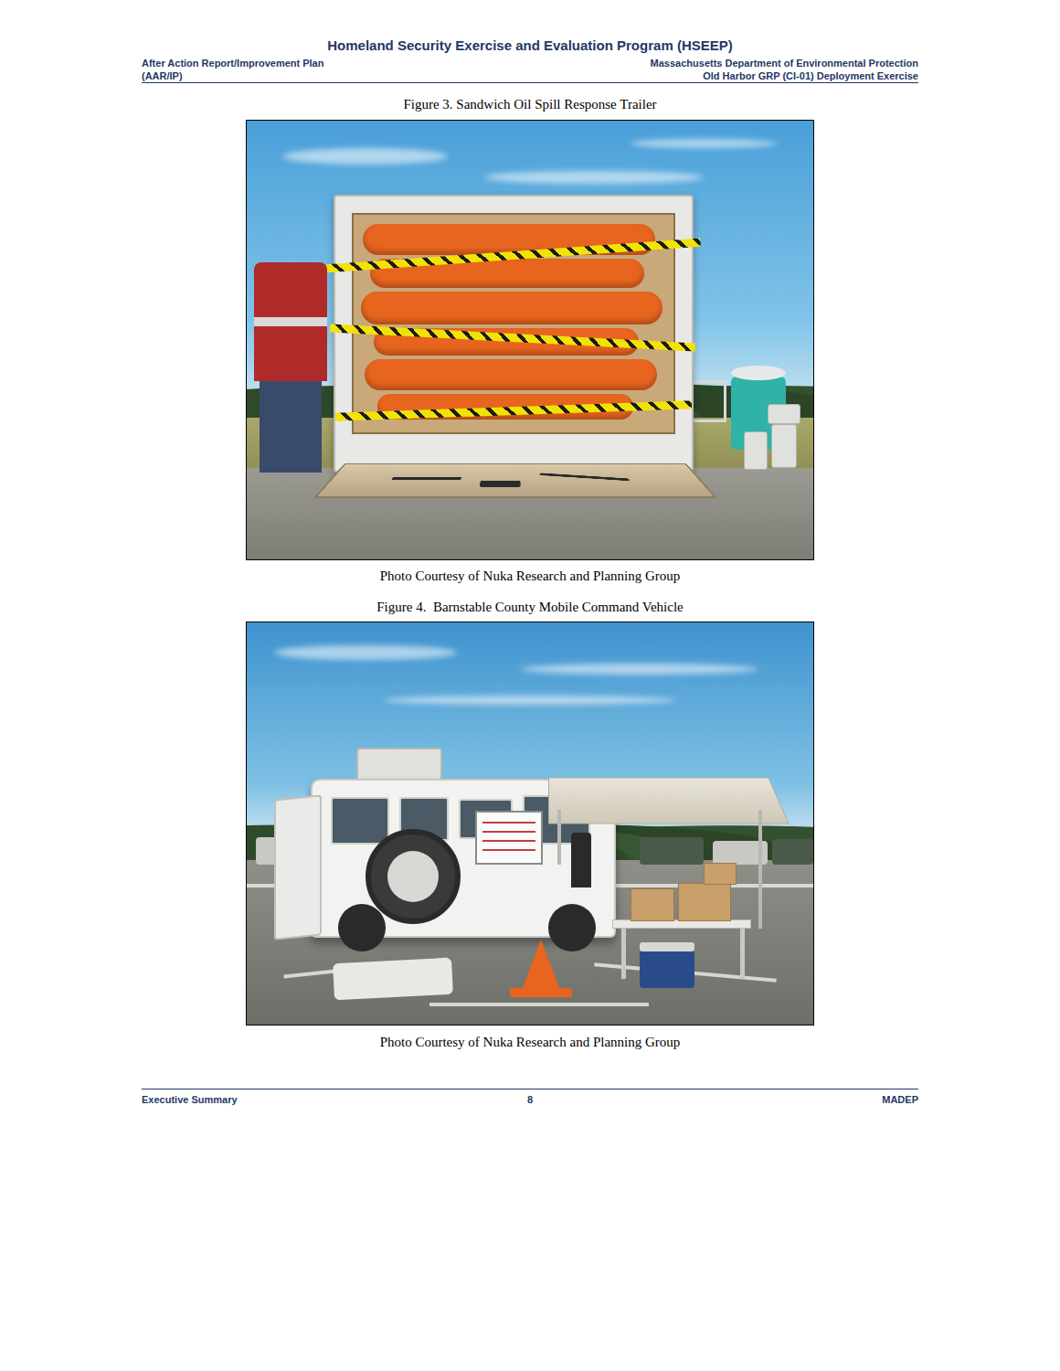Homeland Security Exercise and Evaluation Program (HSEEP)
| After Action Report/Improvement Plan (AAR/IP) | Massachusetts Department of Environmental Protection Old Harbor GRP (CI-01) Deployment Exercise |
Figure 3. Sandwich Oil Spill Response Trailer
Photo Courtesy of Nuka Research and Planning Group
Figure 4. Barnstable County Mobile Command Vehicle
Photo Courtesy of Nuka Research and Planning Group
| Executive Summary | 8 | MADEP |